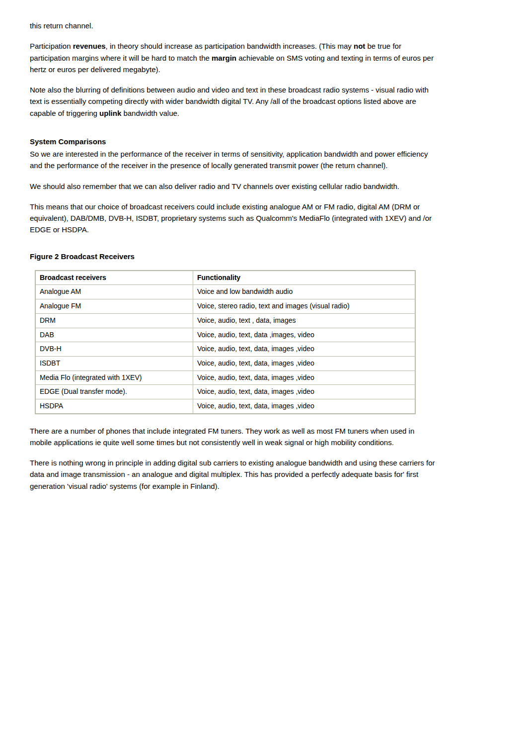this return channel.
Participation revenues, in theory should increase as participation bandwidth increases. (This may not be true for participation margins where it will be hard to match the margin achievable on SMS voting and texting in terms of euros per hertz or euros per delivered megabyte).
Note also the blurring of definitions between audio and video and text in these broadcast radio systems - visual radio with text is essentially competing directly with wider bandwidth digital TV. Any /all of the broadcast options listed above are capable of triggering uplink bandwidth value.
System Comparisons
So we are interested in the performance of the receiver in terms of sensitivity, application bandwidth and power efficiency and the performance of the receiver in the presence of locally generated transmit power (the return channel).
We should also remember that we can also deliver radio and TV channels over existing cellular radio bandwidth.
This means that our choice of broadcast receivers could include existing analogue AM or FM radio, digital AM (DRM or equivalent), DAB/DMB, DVB-H, ISDBT, proprietary systems such as Qualcomm's MediaFlo (integrated with 1XEV) and /or EDGE or HSDPA.
Figure 2 Broadcast Receivers
| Broadcast receivers | Functionality |
| --- | --- |
| Analogue AM | Voice and low bandwidth audio |
| Analogue FM | Voice, stereo radio, text and images (visual radio) |
| DRM | Voice, audio, text , data, images |
| DAB | Voice, audio, text, data ,images, video |
| DVB-H | Voice, audio, text, data, images ,video |
| ISDBT | Voice, audio, text, data, images ,video |
| Media Flo (integrated with 1XEV) | Voice, audio, text, data, images ,video |
| EDGE (Dual transfer mode). | Voice, audio, text, data, images ,video |
| HSDPA | Voice, audio, text, data, images ,video |
There are a number of phones that include integrated FM tuners. They work as well as most FM tuners when used in mobile applications ie quite well some times but not consistently well in weak signal or high mobility conditions.
There is nothing wrong in principle in adding digital sub carriers to existing analogue bandwidth and using these carriers for data and image transmission - an analogue and digital multiplex. This has provided a perfectly adequate basis for' first generation 'visual radio' systems (for example in Finland).